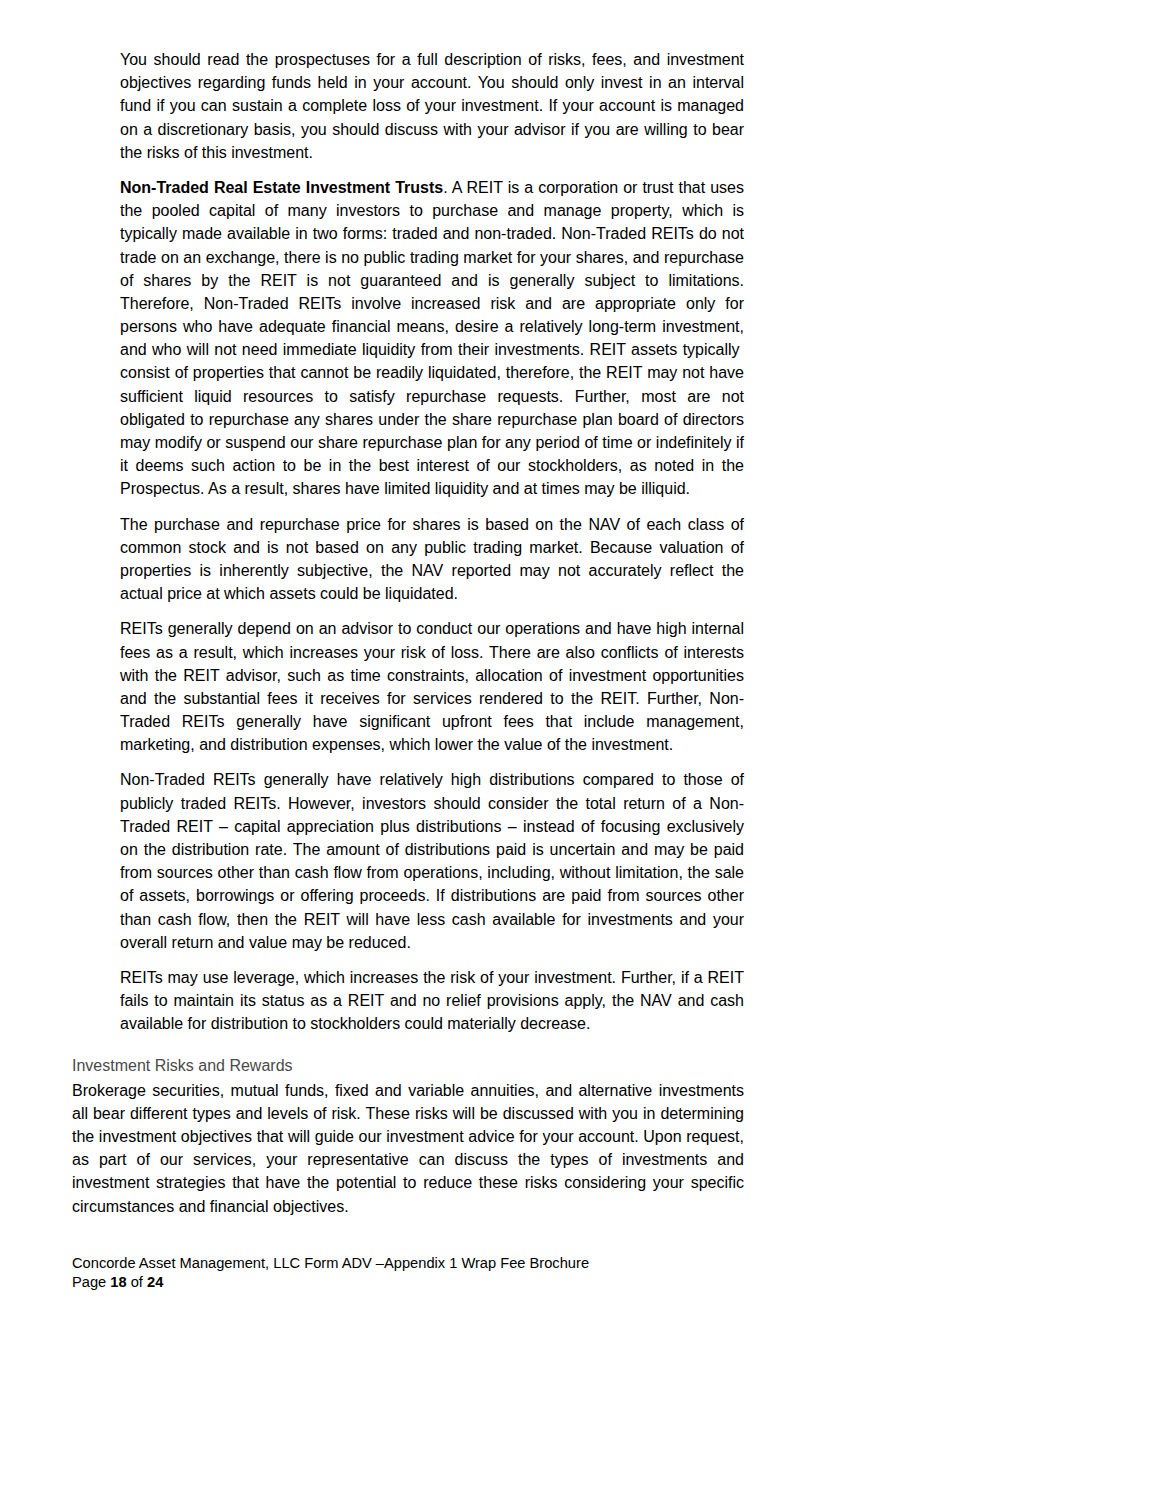You should read the prospectuses for a full description of risks, fees, and investment objectives regarding funds held in your account. You should only invest in an interval fund if you can sustain a complete loss of your investment. If your account is managed on a discretionary basis, you should discuss with your advisor if you are willing to bear the risks of this investment.
Non-Traded Real Estate Investment Trusts. A REIT is a corporation or trust that uses the pooled capital of many investors to purchase and manage property, which is typically made available in two forms: traded and non-traded. Non-Traded REITs do not trade on an exchange, there is no public trading market for your shares, and repurchase of shares by the REIT is not guaranteed and is generally subject to limitations. Therefore, Non-Traded REITs involve increased risk and are appropriate only for persons who have adequate financial means, desire a relatively long-term investment, and who will not need immediate liquidity from their investments. REIT assets typically consist of properties that cannot be readily liquidated, therefore, the REIT may not have sufficient liquid resources to satisfy repurchase requests. Further, most are not obligated to repurchase any shares under the share repurchase plan board of directors may modify or suspend our share repurchase plan for any period of time or indefinitely if it deems such action to be in the best interest of our stockholders, as noted in the Prospectus. As a result, shares have limited liquidity and at times may be illiquid.
The purchase and repurchase price for shares is based on the NAV of each class of common stock and is not based on any public trading market. Because valuation of properties is inherently subjective, the NAV reported may not accurately reflect the actual price at which assets could be liquidated.
REITs generally depend on an advisor to conduct our operations and have high internal fees as a result, which increases your risk of loss. There are also conflicts of interests with the REIT advisor, such as time constraints, allocation of investment opportunities and the substantial fees it receives for services rendered to the REIT. Further, Non-Traded REITs generally have significant upfront fees that include management, marketing, and distribution expenses, which lower the value of the investment.
Non-Traded REITs generally have relatively high distributions compared to those of publicly traded REITs. However, investors should consider the total return of a Non-Traded REIT – capital appreciation plus distributions – instead of focusing exclusively on the distribution rate. The amount of distributions paid is uncertain and may be paid from sources other than cash flow from operations, including, without limitation, the sale of assets, borrowings or offering proceeds. If distributions are paid from sources other than cash flow, then the REIT will have less cash available for investments and your overall return and value may be reduced.
REITs may use leverage, which increases the risk of your investment. Further, if a REIT fails to maintain its status as a REIT and no relief provisions apply, the NAV and cash available for distribution to stockholders could materially decrease.
Investment Risks and Rewards
Brokerage securities, mutual funds, fixed and variable annuities, and alternative investments all bear different types and levels of risk. These risks will be discussed with you in determining the investment objectives that will guide our investment advice for your account. Upon request, as part of our services, your representative can discuss the types of investments and investment strategies that have the potential to reduce these risks considering your specific circumstances and financial objectives.
Concorde Asset Management, LLC Form ADV –Appendix 1 Wrap Fee Brochure
Page 18 of 24